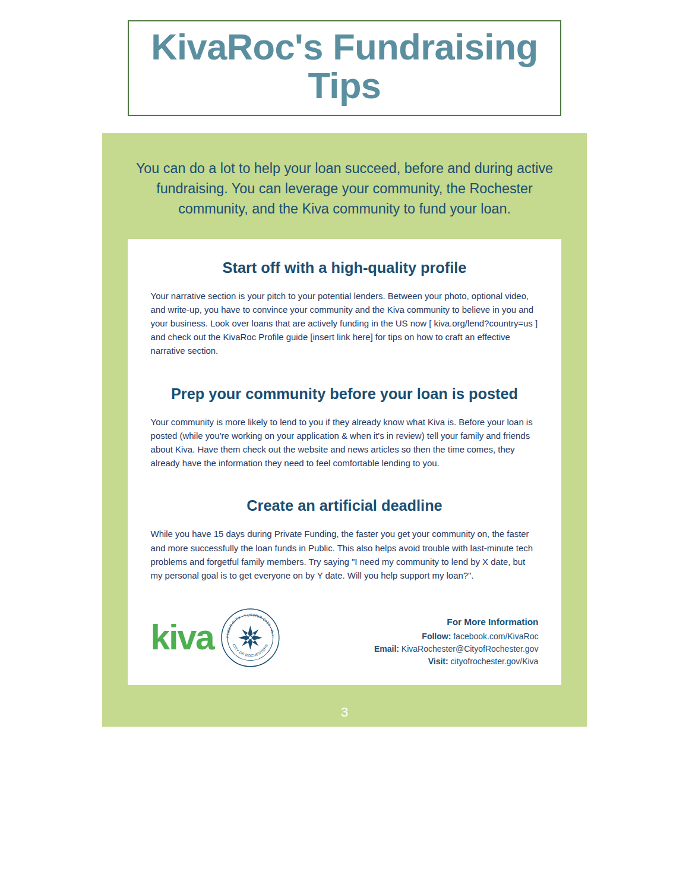KivaRoc's Fundraising Tips
You can do a lot to help your loan succeed, before and during active fundraising. You can leverage your community, the Rochester community, and the Kiva community to fund your loan.
Start off with a high-quality profile
Your narrative section is your pitch to your potential lenders. Between your photo, optional video, and write-up, you have to convince your community and the Kiva community to believe in you and your business. Look over loans that are actively funding in the US now [ kiva.org/lend?country=us ] and check out the KivaRoc Profile guide [insert link here] for tips on how to craft an effective narrative section.
Prep your community before your loan is posted
Your community is more likely to lend to you if they already know what Kiva is. Before your loan is posted (while you're working on your application & when it's in review) tell your family and friends about Kiva. Have them check out the website and news articles so then the time comes, they already have the information they need to feel comfortable lending to you.
Create an artificial deadline
While you have 15 days during Private Funding, the faster you get your community on, the faster and more successfully the loan funds in Public. This also helps avoid trouble with last-minute tech problems and forgetful family members. Try saying "I need my community to lend by X date, but my personal goal is to get everyone on by Y date. Will you help support my loan?".
kiva
FLOUR CITY · FLOWER CITY · N.Y. CITY OF ROCHESTER®
For More Information Follow: facebook.com/KivaRoc
Email: KivaRochester@CityofRochester.gov
Visit: cityofrochester.gov/Kiva
3